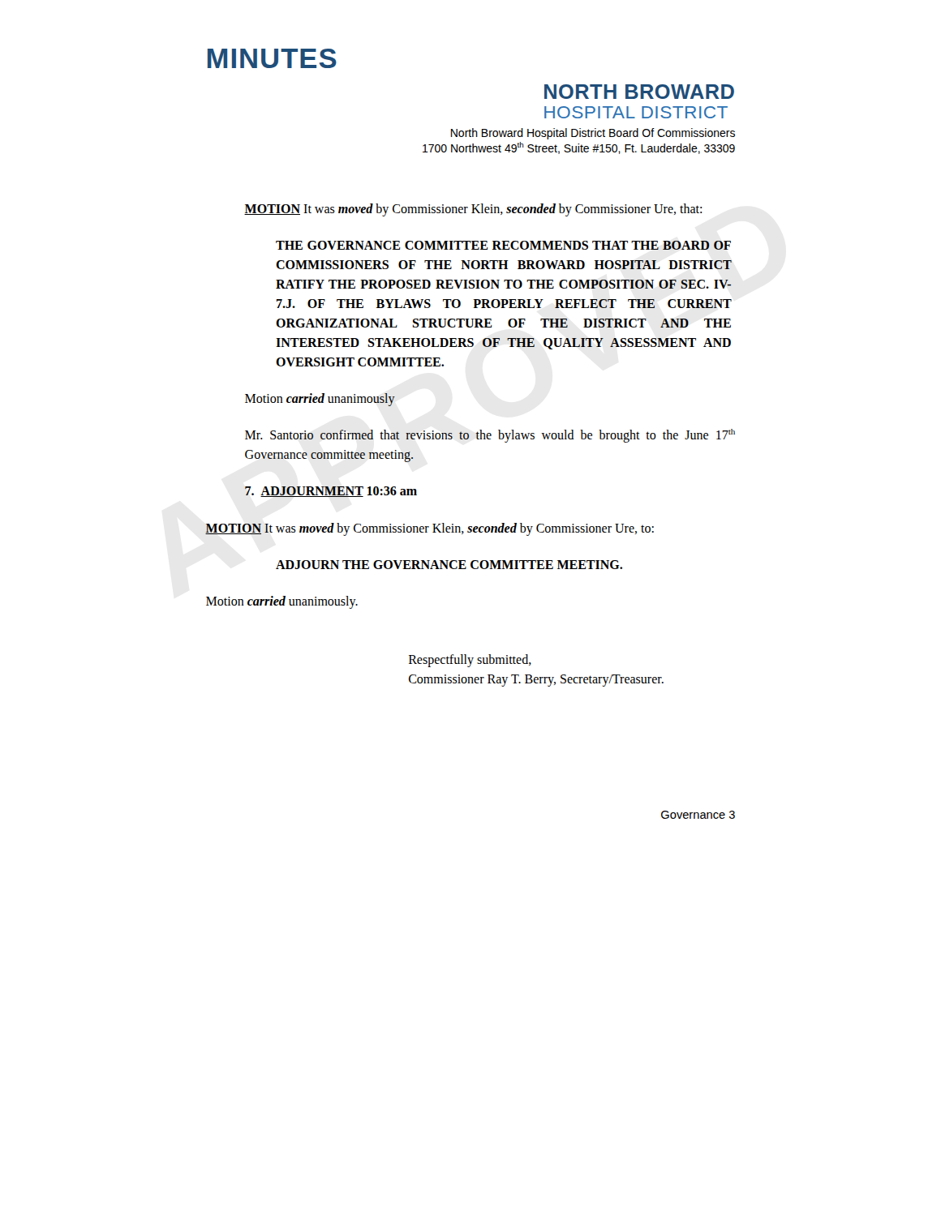APPROVED
MINUTES
NORTH BROWARD
HOSPITAL DISTRICT
North Broward Hospital District Board Of Commissioners
1700 Northwest 49th Street, Suite #150, Ft. Lauderdale, 33309
MOTION It was moved by Commissioner Klein, seconded by Commissioner Ure, that:
THE GOVERNANCE COMMITTEE RECOMMENDS THAT THE BOARD OF COMMISSIONERS OF THE NORTH BROWARD HOSPITAL DISTRICT RATIFY THE PROPOSED REVISION TO THE COMPOSITION OF SEC. IV-7.J. OF THE BYLAWS TO PROPERLY REFLECT THE CURRENT ORGANIZATIONAL STRUCTURE OF THE DISTRICT AND THE INTERESTED STAKEHOLDERS OF THE QUALITY ASSESSMENT AND OVERSIGHT COMMITTEE.
Motion carried unanimously
Mr. Santorio confirmed that revisions to the bylaws would be brought to the June 17th Governance committee meeting.
7. ADJOURNMENT 10:36 am
MOTION It was moved by Commissioner Klein, seconded by Commissioner Ure, to:
ADJOURN THE GOVERNANCE COMMITTEE MEETING.
Motion carried unanimously.
Respectfully submitted,
Commissioner Ray T. Berry, Secretary/Treasurer.
Governance 3